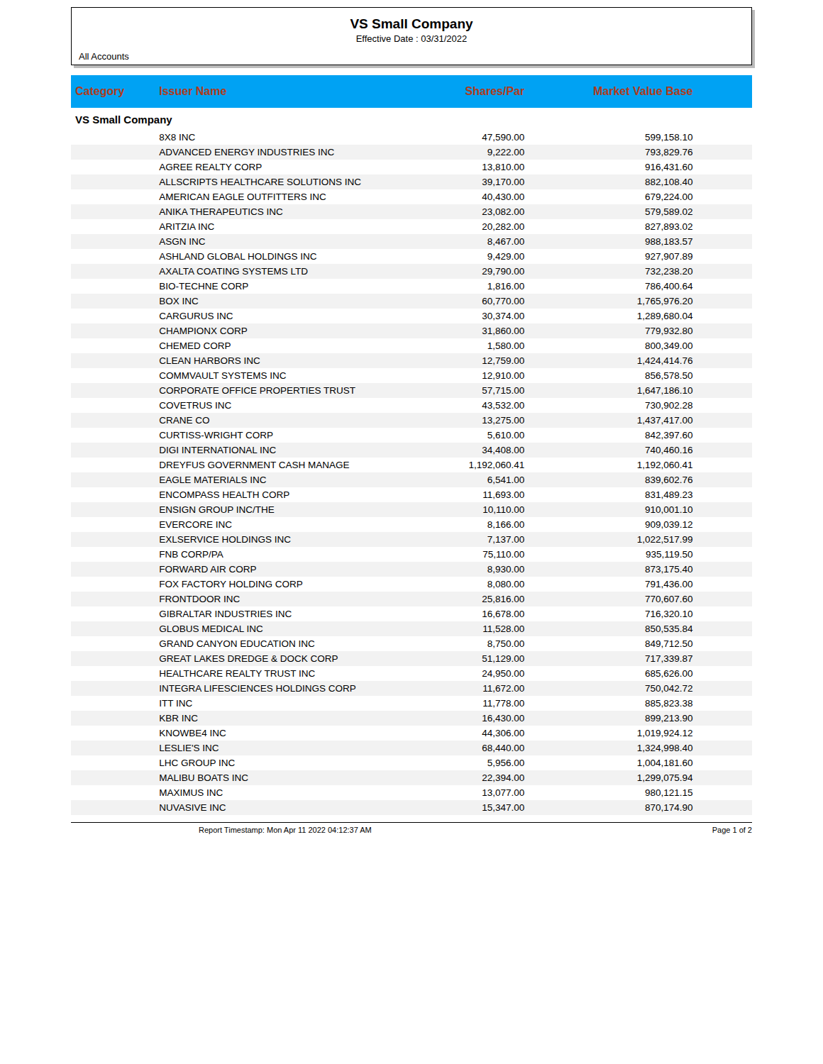VS Small Company
Effective Date : 03/31/2022
All Accounts
| Category | Issuer Name | Shares/Par | Market Value Base | |
| --- | --- | --- | --- | --- |
| VS Small Company |
| | 8X8 INC | 47,590.00 | 599,158.10 | |
| | ADVANCED ENERGY INDUSTRIES INC | 9,222.00 | 793,829.76 | |
| | AGREE REALTY CORP | 13,810.00 | 916,431.60 | |
| | ALLSCRIPTS HEALTHCARE SOLUTIONS INC | 39,170.00 | 882,108.40 | |
| | AMERICAN EAGLE OUTFITTERS INC | 40,430.00 | 679,224.00 | |
| | ANIKA THERAPEUTICS INC | 23,082.00 | 579,589.02 | |
| | ARITZIA INC | 20,282.00 | 827,893.02 | |
| | ASGN INC | 8,467.00 | 988,183.57 | |
| | ASHLAND GLOBAL HOLDINGS INC | 9,429.00 | 927,907.89 | |
| | AXALTA COATING SYSTEMS LTD | 29,790.00 | 732,238.20 | |
| | BIO-TECHNE CORP | 1,816.00 | 786,400.64 | |
| | BOX INC | 60,770.00 | 1,765,976.20 | |
| | CARGURUS INC | 30,374.00 | 1,289,680.04 | |
| | CHAMPIONX CORP | 31,860.00 | 779,932.80 | |
| | CHEMED CORP | 1,580.00 | 800,349.00 | |
| | CLEAN HARBORS INC | 12,759.00 | 1,424,414.76 | |
| | COMMVAULT SYSTEMS INC | 12,910.00 | 856,578.50 | |
| | CORPORATE OFFICE PROPERTIES TRUST | 57,715.00 | 1,647,186.10 | |
| | COVETRUS INC | 43,532.00 | 730,902.28 | |
| | CRANE CO | 13,275.00 | 1,437,417.00 | |
| | CURTISS-WRIGHT CORP | 5,610.00 | 842,397.60 | |
| | DIGI INTERNATIONAL INC | 34,408.00 | 740,460.16 | |
| | DREYFUS GOVERNMENT CASH MANAGE | 1,192,060.41 | 1,192,060.41 | |
| | EAGLE MATERIALS INC | 6,541.00 | 839,602.76 | |
| | ENCOMPASS HEALTH CORP | 11,693.00 | 831,489.23 | |
| | ENSIGN GROUP INC/THE | 10,110.00 | 910,001.10 | |
| | EVERCORE INC | 8,166.00 | 909,039.12 | |
| | EXLSERVICE HOLDINGS INC | 7,137.00 | 1,022,517.99 | |
| | FNB CORP/PA | 75,110.00 | 935,119.50 | |
| | FORWARD AIR CORP | 8,930.00 | 873,175.40 | |
| | FOX FACTORY HOLDING CORP | 8,080.00 | 791,436.00 | |
| | FRONTDOOR INC | 25,816.00 | 770,607.60 | |
| | GIBRALTAR INDUSTRIES INC | 16,678.00 | 716,320.10 | |
| | GLOBUS MEDICAL INC | 11,528.00 | 850,535.84 | |
| | GRAND CANYON EDUCATION INC | 8,750.00 | 849,712.50 | |
| | GREAT LAKES DREDGE & DOCK CORP | 51,129.00 | 717,339.87 | |
| | HEALTHCARE REALTY TRUST INC | 24,950.00 | 685,626.00 | |
| | INTEGRA LIFESCIENCES HOLDINGS CORP | 11,672.00 | 750,042.72 | |
| | ITT INC | 11,778.00 | 885,823.38 | |
| | KBR INC | 16,430.00 | 899,213.90 | |
| | KNOWBE4 INC | 44,306.00 | 1,019,924.12 | |
| | LESLIE'S INC | 68,440.00 | 1,324,998.40 | |
| | LHC GROUP INC | 5,956.00 | 1,004,181.60 | |
| | MALIBU BOATS INC | 22,394.00 | 1,299,075.94 | |
| | MAXIMUS INC | 13,077.00 | 980,121.15 | |
| | NUVASIVE INC | 15,347.00 | 870,174.90 | |
Report Timestamp: Mon Apr 11 2022 04:12:37 AM
Page 1 of 2